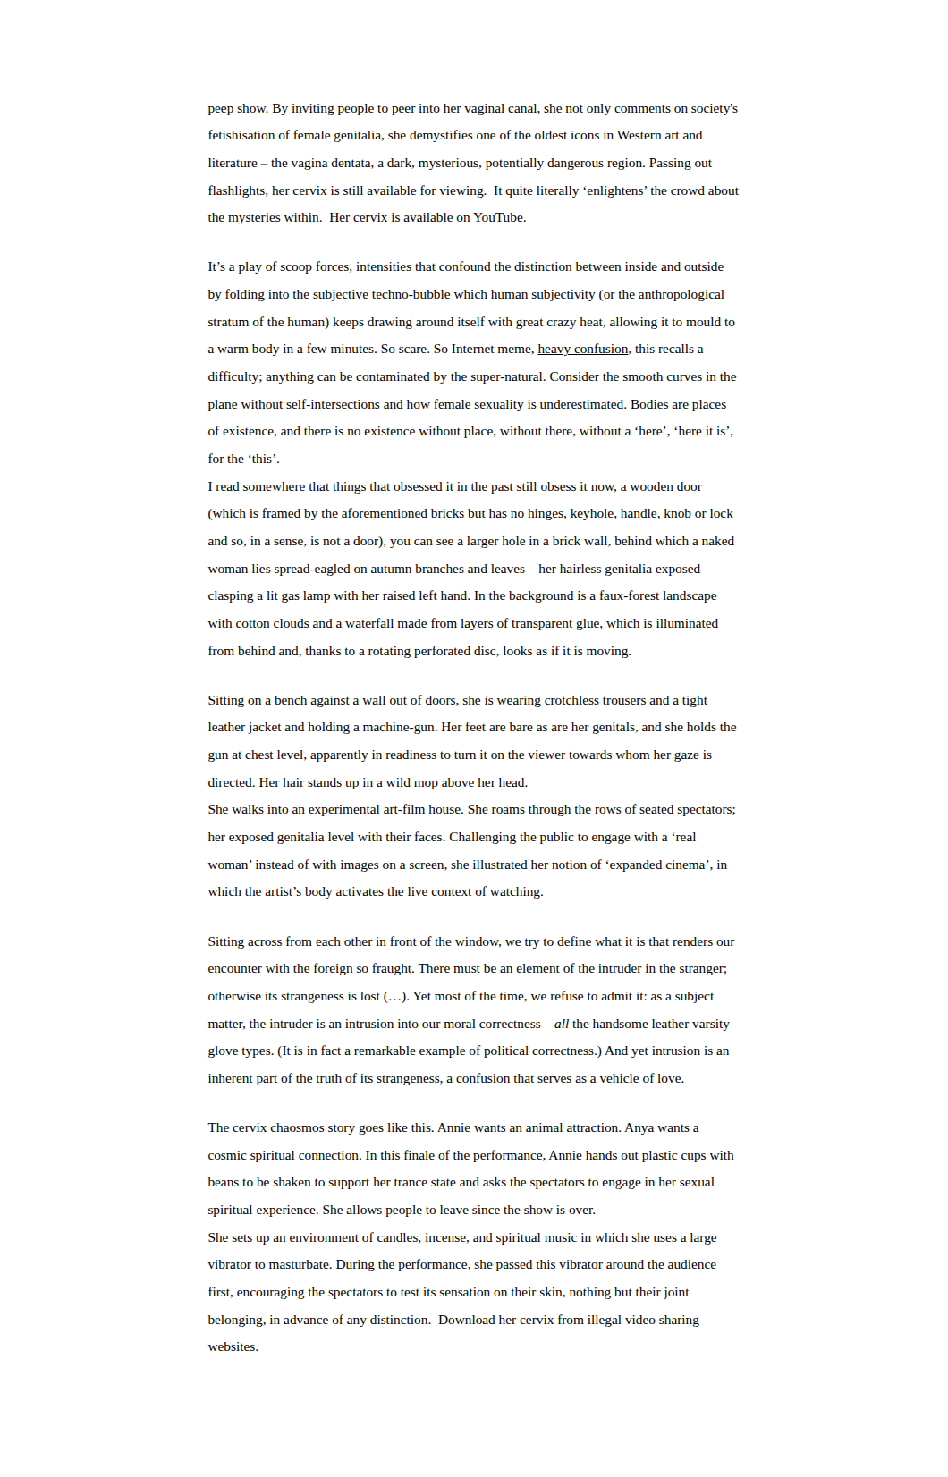peep show. By inviting people to peer into her vaginal canal, she not only comments on society's fetishisation of female genitalia, she demystifies one of the oldest icons in Western art and literature – the vagina dentata, a dark, mysterious, potentially dangerous region. Passing out flashlights, her cervix is still available for viewing. It quite literally ‘enlightens’ the crowd about the mysteries within. Her cervix is available on YouTube.
It’s a play of scoop forces, intensities that confound the distinction between inside and outside by folding into the subjective techno-bubble which human subjectivity (or the anthropological stratum of the human) keeps drawing around itself with great crazy heat, allowing it to mould to a warm body in a few minutes. So scare. So Internet meme, heavy confusion, this recalls a difficulty; anything can be contaminated by the super-natural. Consider the smooth curves in the plane without self-intersections and how female sexuality is underestimated. Bodies are places of existence, and there is no existence without place, without there, without a ‘here’, ‘here it is’, for the ‘this’.
I read somewhere that things that obsessed it in the past still obsess it now, a wooden door (which is framed by the aforementioned bricks but has no hinges, keyhole, handle, knob or lock and so, in a sense, is not a door), you can see a larger hole in a brick wall, behind which a naked woman lies spread-eagled on autumn branches and leaves – her hairless genitalia exposed – clasping a lit gas lamp with her raised left hand. In the background is a faux-forest landscape with cotton clouds and a waterfall made from layers of transparent glue, which is illuminated from behind and, thanks to a rotating perforated disc, looks as if it is moving.
Sitting on a bench against a wall out of doors, she is wearing crotchless trousers and a tight leather jacket and holding a machine-gun. Her feet are bare as are her genitals, and she holds the gun at chest level, apparently in readiness to turn it on the viewer towards whom her gaze is directed. Her hair stands up in a wild mop above her head.
She walks into an experimental art-film house. She roams through the rows of seated spectators; her exposed genitalia level with their faces. Challenging the public to engage with a ‘real woman’ instead of with images on a screen, she illustrated her notion of ‘expanded cinema’, in which the artist’s body activates the live context of watching.
Sitting across from each other in front of the window, we try to define what it is that renders our encounter with the foreign so fraught. There must be an element of the intruder in the stranger; otherwise its strangeness is lost (…). Yet most of the time, we refuse to admit it: as a subject matter, the intruder is an intrusion into our moral correctness – all the handsome leather varsity glove types. (It is in fact a remarkable example of political correctness.) And yet intrusion is an inherent part of the truth of its strangeness, a confusion that serves as a vehicle of love.
The cervix chaosmos story goes like this. Annie wants an animal attraction. Anya wants a cosmic spiritual connection. In this finale of the performance, Annie hands out plastic cups with beans to be shaken to support her trance state and asks the spectators to engage in her sexual spiritual experience. She allows people to leave since the show is over.
She sets up an environment of candles, incense, and spiritual music in which she uses a large vibrator to masturbate. During the performance, she passed this vibrator around the audience first, encouraging the spectators to test its sensation on their skin, nothing but their joint belonging, in advance of any distinction. Download her cervix from illegal video sharing websites.